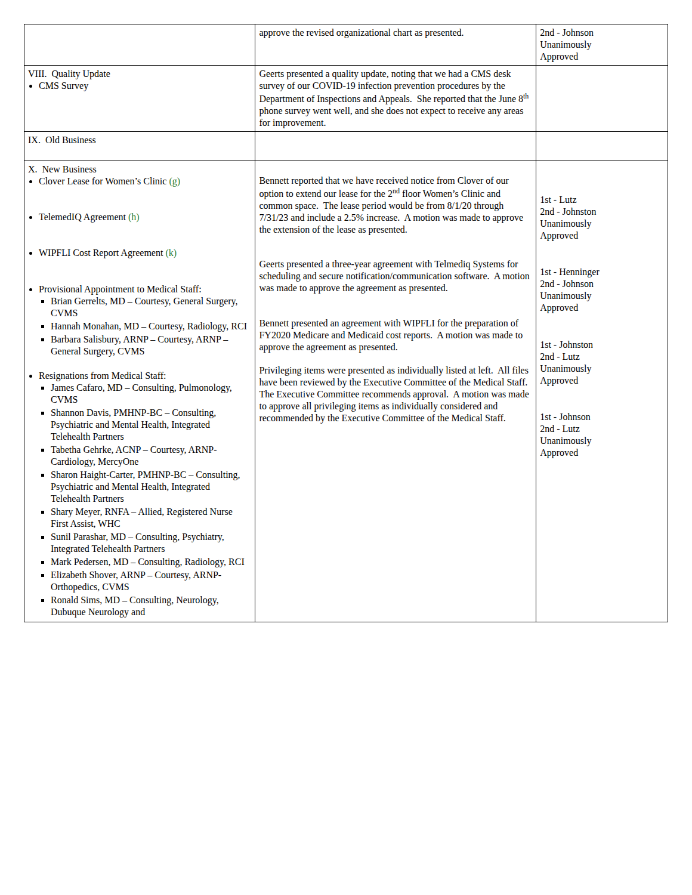| | approve the revised organizational chart as presented. | 2nd - Johnson Unanimously Approved |
| VIII. Quality Update CMS Survey | Geerts presented a quality update, noting that we had a CMS desk survey of our COVID-19 infection prevention procedures by the Department of Inspections and Appeals. She reported that the June 8 th phone survey went well, and she does not expect to receive any areas for improvement. | |
| IX. Old Business | | |
| X. New Business Clover Lease for Women’s Clinic (g) TelemedIQ Agreement (h) WIPFLI Cost Report Agreement (k) Provisional Appointment to Medical Staff: Brian Gerrelts, MD – Courtesy, General Surgery, CVMS Hannah Monahan, MD – Courtesy, Radiology, RCI Barbara Salisbury, ARNP – Courtesy, ARNP – General Surgery, CVMS Resignations from Medical Staff: James Cafaro, MD – Consulting, Pulmonology, CVMS Shannon Davis, PMHNP-BC – Consulting, Psychiatric and Mental Health, Integrated Telehealth Partners Tabetha Gehrke, ACNP – Courtesy, ARNP-Cardiology, MercyOne Sharon Haight-Carter, PMHNP-BC – Consulting, Psychiatric and Mental Health, Integrated Telehealth Partners Shary Meyer, RNFA – Allied, Registered Nurse First Assist, WHC Sunil Parashar, MD – Consulting, Psychiatry, Integrated Telehealth Partners Mark Pedersen, MD – Consulting, Radiology, RCI Elizabeth Shover, ARNP – Courtesy, ARNP-Orthopedics, CVMS Ronald Sims, MD – Consulting, Neurology, Dubuque Neurology and | Bennett reported that we have received notice from Clover of our option to extend our lease for the 2 nd floor Women’s Clinic and common space. The lease period would be from 8/1/20 through 7/31/23 and include a 2.5% increase. A motion was made to approve the extension of the lease as presented. Geerts presented a three-year agreement with Telmediq Systems for scheduling and secure notification/communication software. A motion was made to approve the agreement as presented. Bennett presented an agreement with WIPFLI for the preparation of FY2020 Medicare and Medicaid cost reports. A motion was made to approve the agreement as presented. Privileging items were presented as individually listed at left. All files have been reviewed by the Executive Committee of the Medical Staff. The Executive Committee recommends approval. A motion was made to approve all privileging items as individually considered and recommended by the Executive Committee of the Medical Staff. | 1st - Lutz 2nd - Johnston Unanimously Approved 1st - Henninger 2nd - Johnson Unanimously Approved 1st - Johnston 2nd - Lutz Unanimously Approved 1st - Johnson 2nd - Lutz Unanimously Approved |